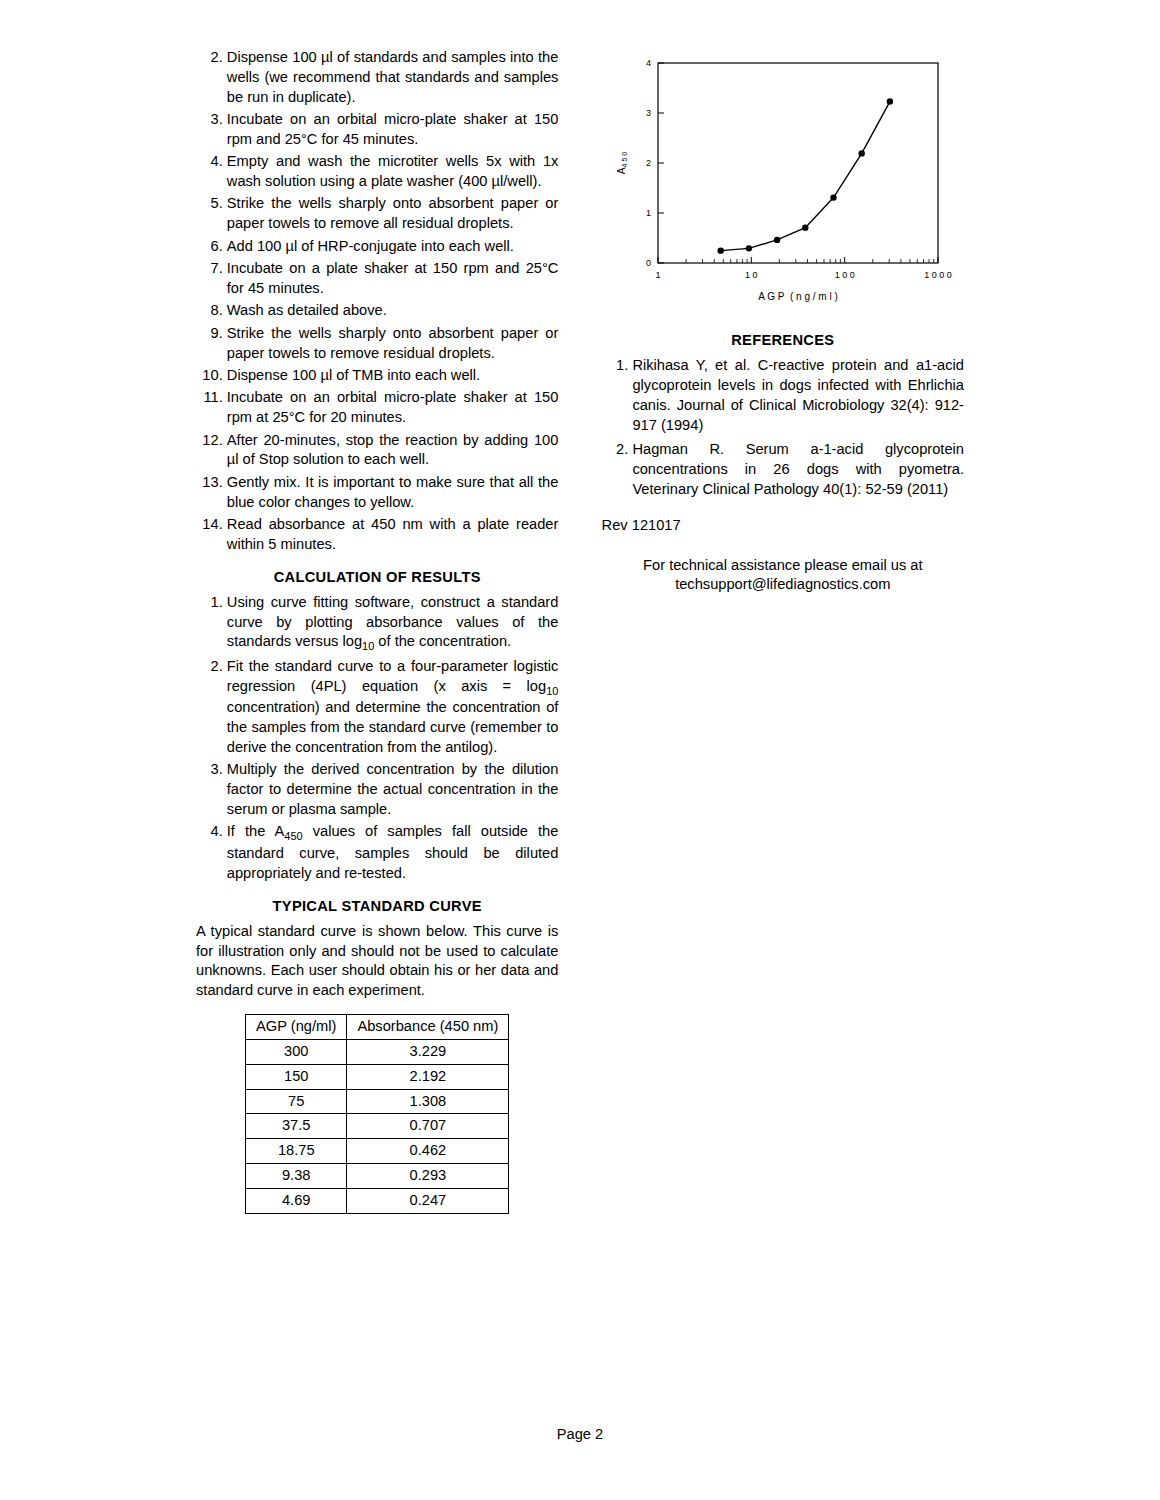Dispense 100 µl of standards and samples into the wells (we recommend that standards and samples be run in duplicate).
Incubate on an orbital micro-plate shaker at 150 rpm and 25°C for 45 minutes.
Empty and wash the microtiter wells 5x with 1x wash solution using a plate washer (400 µl/well).
Strike the wells sharply onto absorbent paper or paper towels to remove all residual droplets.
Add 100 µl of HRP-conjugate into each well.
Incubate on a plate shaker at 150 rpm and 25°C for 45 minutes.
Wash as detailed above.
Strike the wells sharply onto absorbent paper or paper towels to remove residual droplets.
Dispense 100 µl of TMB into each well.
Incubate on an orbital micro-plate shaker at 150 rpm at 25°C for 20 minutes.
After 20-minutes, stop the reaction by adding 100 µl of Stop solution to each well.
Gently mix. It is important to make sure that all the blue color changes to yellow.
Read absorbance at 450 nm with a plate reader within 5 minutes.
CALCULATION OF RESULTS
Using curve fitting software, construct a standard curve by plotting absorbance values of the standards versus log10 of the concentration.
Fit the standard curve to a four-parameter logistic regression (4PL) equation (x axis = log10 concentration) and determine the concentration of the samples from the standard curve (remember to derive the concentration from the antilog).
Multiply the derived concentration by the dilution factor to determine the actual concentration in the serum or plasma sample.
If the A450 values of samples fall outside the standard curve, samples should be diluted appropriately and re-tested.
TYPICAL STANDARD CURVE
A typical standard curve is shown below. This curve is for illustration only and should not be used to calculate unknowns. Each user should obtain his or her data and standard curve in each experiment.
| AGP (ng/ml) | Absorbance (450 nm) |
| --- | --- |
| 300 | 3.229 |
| 150 | 2.192 |
| 75 | 1.308 |
| 37.5 | 0.707 |
| 18.75 | 0.462 |
| 9.38 | 0.293 |
| 4.69 | 0.247 |
0 1 2 3 4 1 1 0 1 0 0 1 0 0 0 A4 5 0 A G P ( n g / m l )
REFERENCES
Rikihasa Y, et al. C-reactive protein and a1-acid glycoprotein levels in dogs infected with Ehrlichia canis. Journal of Clinical Microbiology 32(4): 912-917 (1994)
Hagman R. Serum a-1-acid glycoprotein concentrations in 26 dogs with pyometra. Veterinary Clinical Pathology 40(1): 52-59 (2011)
Rev 121017
For technical assistance please email us at
techsupport@lifediagnostics.com
Page 2